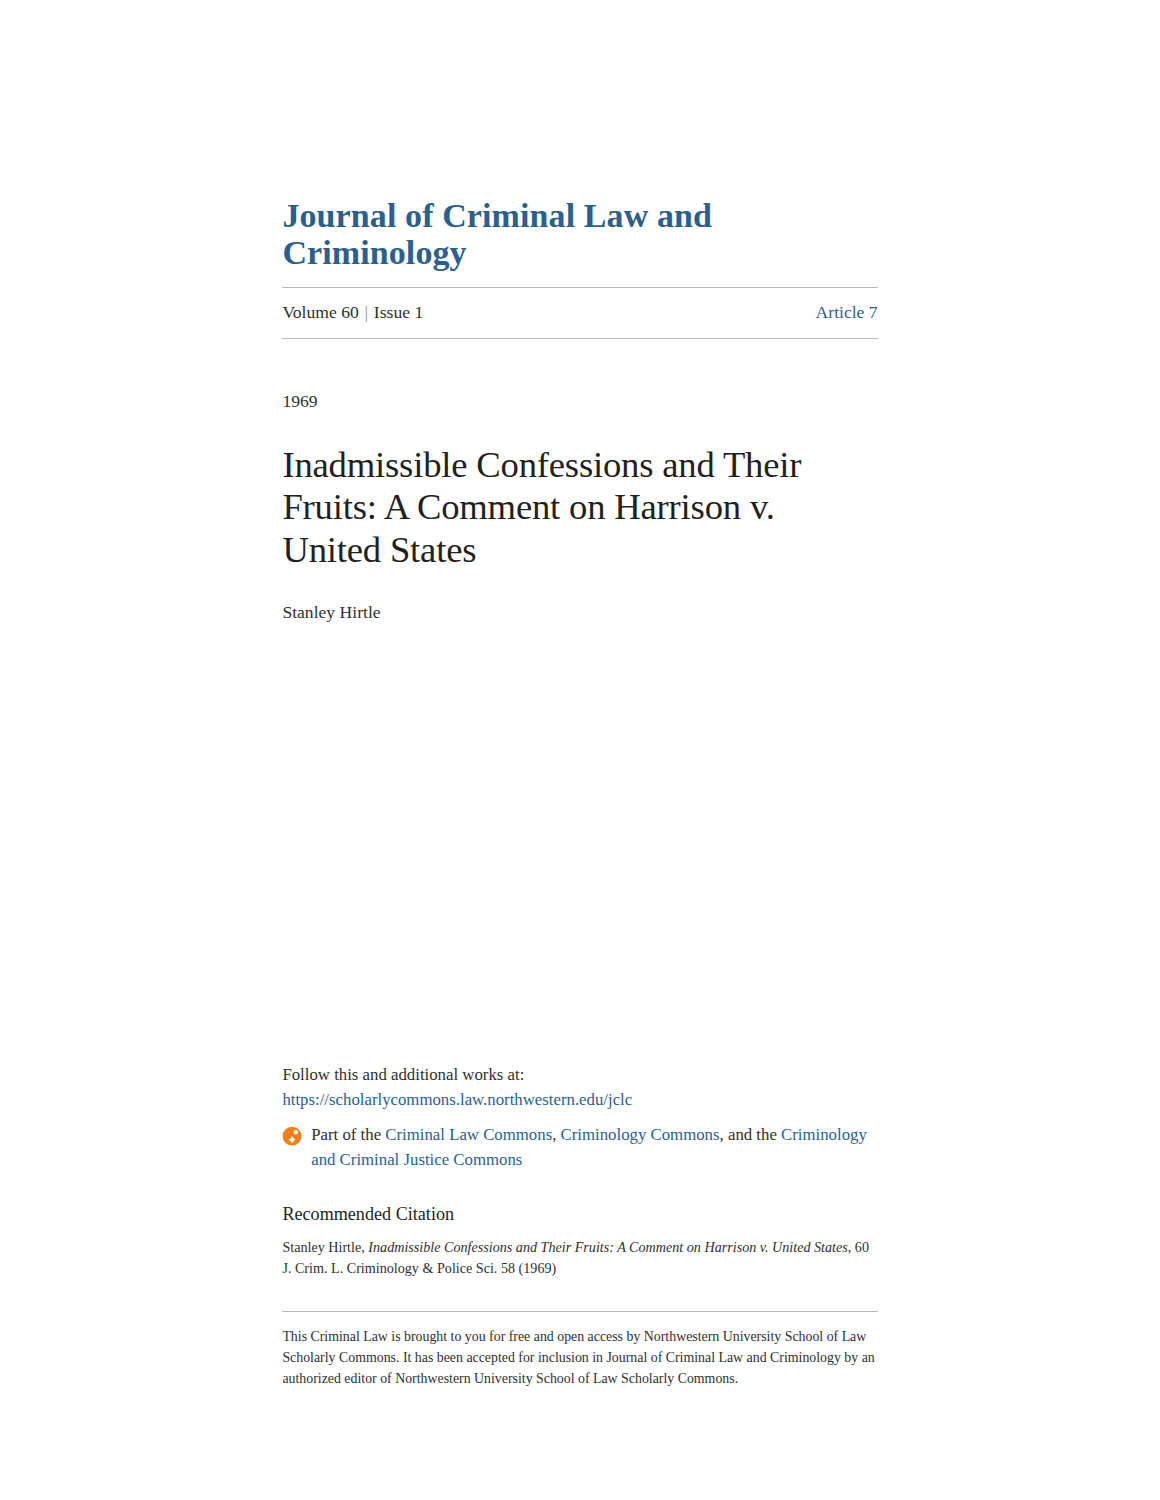Journal of Criminal Law and Criminology
Volume 60|Issue 1
Article 7
1969
Inadmissible Confessions and Their Fruits: A Comment on Harrison v. United States
Stanley Hirtle
Follow this and additional works at: https://scholarlycommons.law.northwestern.edu/jclc
Part of the Criminal Law Commons, Criminology Commons, and the Criminology and Criminal Justice Commons
Recommended Citation
Stanley Hirtle, Inadmissible Confessions and Their Fruits: A Comment on Harrison v. United States, 60 J. Crim. L. Criminology & Police Sci. 58 (1969)
This Criminal Law is brought to you for free and open access by Northwestern University School of Law Scholarly Commons. It has been accepted for inclusion in Journal of Criminal Law and Criminology by an authorized editor of Northwestern University School of Law Scholarly Commons.